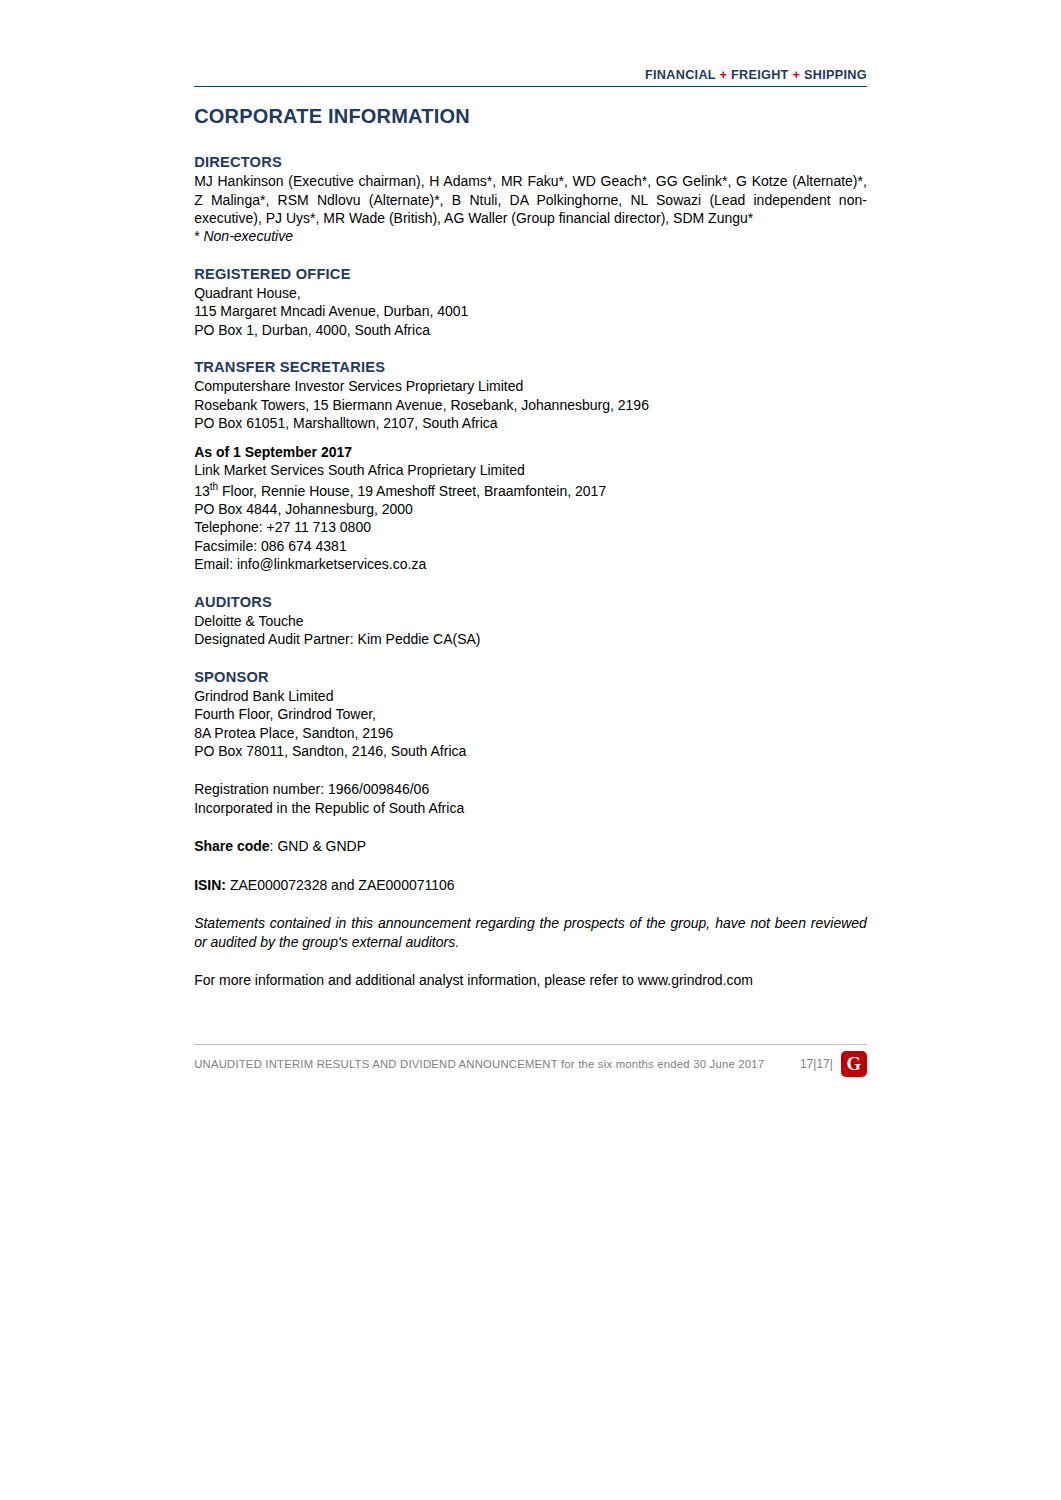FINANCIAL + FREIGHT + SHIPPING
CORPORATE INFORMATION
DIRECTORS
MJ Hankinson (Executive chairman), H Adams*, MR Faku*, WD Geach*, GG Gelink*, G Kotze (Alternate)*, Z Malinga*, RSM Ndlovu (Alternate)*, B Ntuli, DA Polkinghorne, NL Sowazi (Lead independent non-executive), PJ Uys*, MR Wade (British), AG Waller (Group financial director), SDM Zungu*
* Non-executive
REGISTERED OFFICE
Quadrant House,
115 Margaret Mncadi Avenue, Durban, 4001
PO Box 1, Durban, 4000, South Africa
TRANSFER SECRETARIES
Computershare Investor Services Proprietary Limited
Rosebank Towers, 15 Biermann Avenue, Rosebank, Johannesburg, 2196
PO Box 61051, Marshalltown, 2107, South Africa
As of 1 September 2017
Link Market Services South Africa Proprietary Limited
13th Floor, Rennie House, 19 Ameshoff Street, Braamfontein, 2017
PO Box 4844, Johannesburg, 2000
Telephone: +27 11 713 0800
Facsimile: 086 674 4381
Email: info@linkmarketservices.co.za
AUDITORS
Deloitte & Touche
Designated Audit Partner: Kim Peddie CA(SA)
SPONSOR
Grindrod Bank Limited
Fourth Floor, Grindrod Tower,
8A Protea Place, Sandton, 2196
PO Box 78011, Sandton, 2146, South Africa
Registration number: 1966/009846/06
Incorporated in the Republic of South Africa
Share code: GND & GNDP
ISIN: ZAE000072328 and ZAE000071106
Statements contained in this announcement regarding the prospects of the group, have not been reviewed or audited by the group's external auditors.
For more information and additional analyst information, please refer to www.grindrod.com
UNAUDITED INTERIM RESULTS AND DIVIDEND ANNOUNCEMENT for the six months ended 30 June 2017
17|17|
G